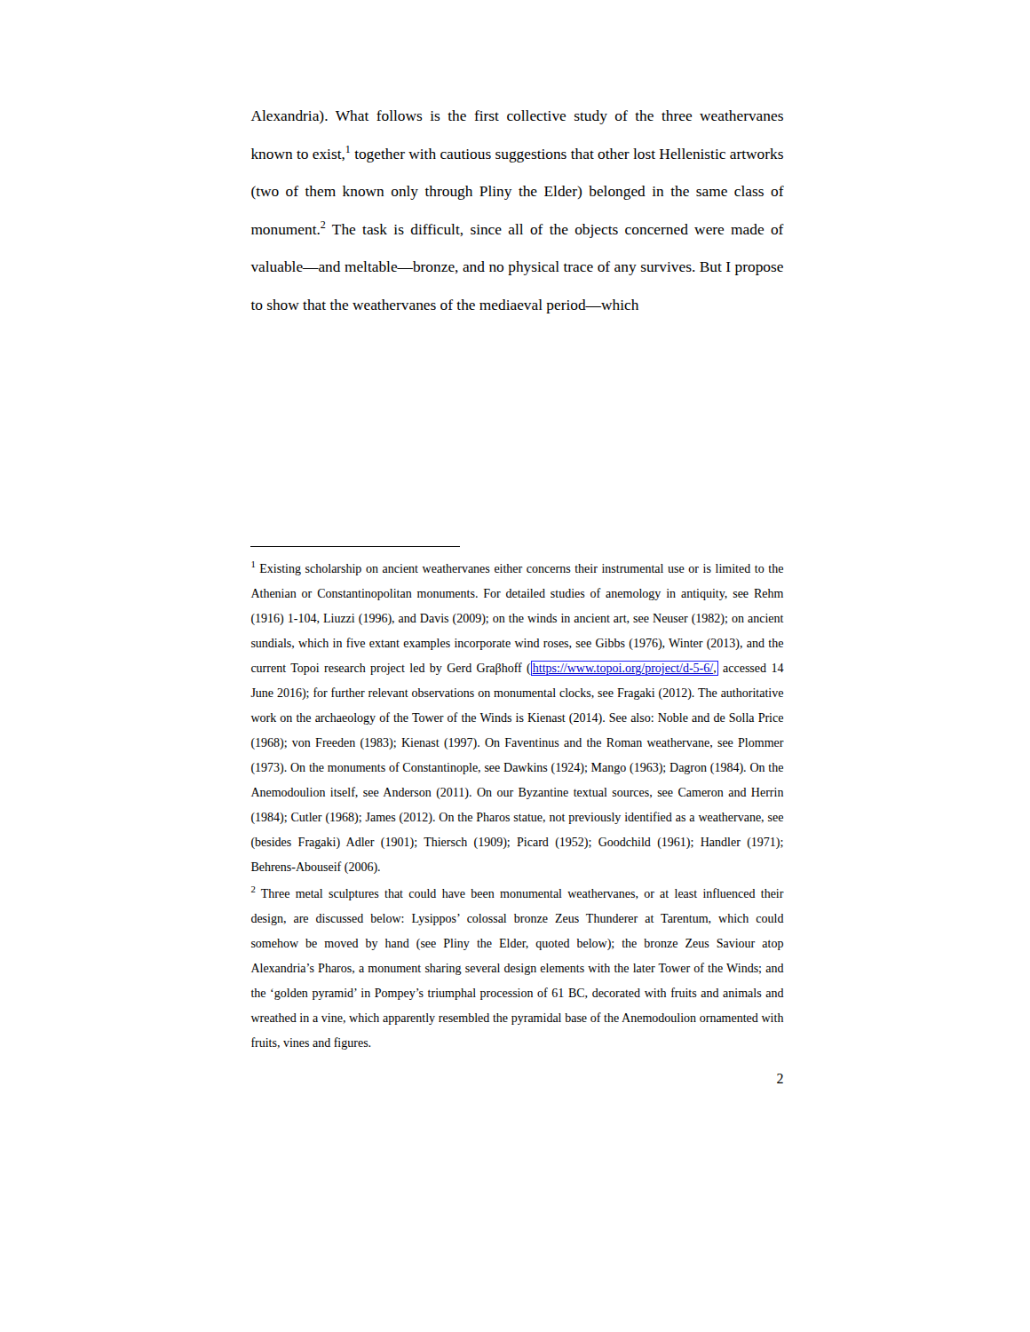Alexandria). What follows is the first collective study of the three weathervanes known to exist,1 together with cautious suggestions that other lost Hellenistic artworks (two of them known only through Pliny the Elder) belonged in the same class of monument.2 The task is difficult, since all of the objects concerned were made of valuable—and meltable—bronze, and no physical trace of any survives. But I propose to show that the weathervanes of the mediaeval period—which
1 Existing scholarship on ancient weathervanes either concerns their instrumental use or is limited to the Athenian or Constantinopolitan monuments. For detailed studies of anemology in antiquity, see Rehm (1916) 1-104, Liuzzi (1996), and Davis (2009); on the winds in ancient art, see Neuser (1982); on ancient sundials, which in five extant examples incorporate wind roses, see Gibbs (1976), Winter (2013), and the current Topoi research project led by Gerd Graβhoff (https://www.topoi.org/project/d-5-6/, accessed 14 June 2016); for further relevant observations on monumental clocks, see Fragaki (2012). The authoritative work on the archaeology of the Tower of the Winds is Kienast (2014). See also: Noble and de Solla Price (1968); von Freeden (1983); Kienast (1997). On Faventinus and the Roman weathervane, see Plommer (1973). On the monuments of Constantinople, see Dawkins (1924); Mango (1963); Dagron (1984). On the Anemodoulion itself, see Anderson (2011). On our Byzantine textual sources, see Cameron and Herrin (1984); Cutler (1968); James (2012). On the Pharos statue, not previously identified as a weathervane, see (besides Fragaki) Adler (1901); Thiersch (1909); Picard (1952); Goodchild (1961); Handler (1971); Behrens-Abouseif (2006).
2 Three metal sculptures that could have been monumental weathervanes, or at least influenced their design, are discussed below: Lysippos’ colossal bronze Zeus Thunderer at Tarentum, which could somehow be moved by hand (see Pliny the Elder, quoted below); the bronze Zeus Saviour atop Alexandria’s Pharos, a monument sharing several design elements with the later Tower of the Winds; and the ‘golden pyramid’ in Pompey’s triumphal procession of 61 BC, decorated with fruits and animals and wreathed in a vine, which apparently resembled the pyramidal base of the Anemodoulion ornamented with fruits, vines and figures.
2